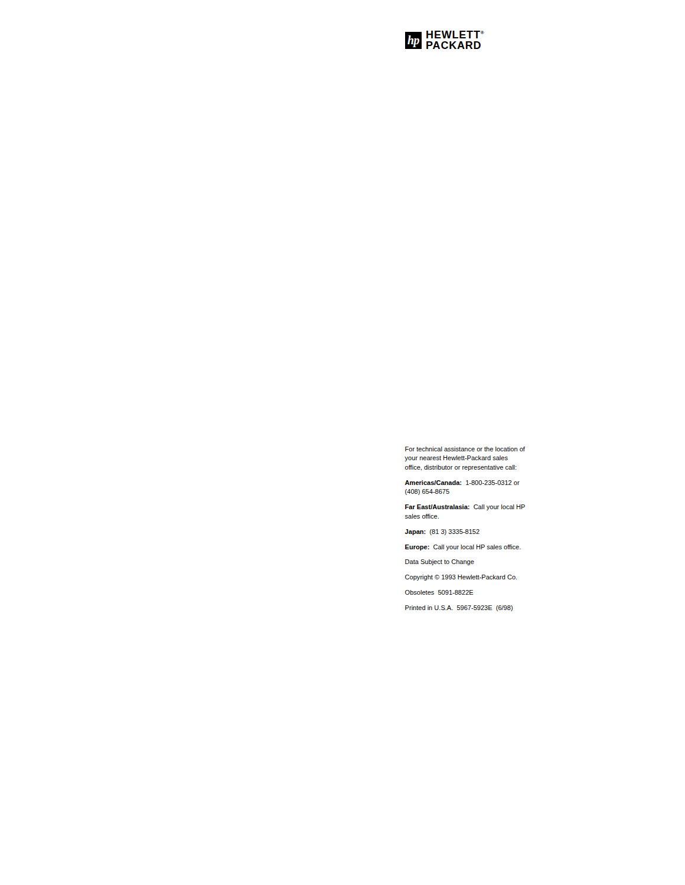hp
HEWLETT®
PACKARD
For technical assistance or the location of your nearest Hewlett-Packard sales office, distributor or representative call:
Americas/Canada: 1-800-235-0312 or (408) 654-8675
Far East/Australasia: Call your local HP sales office.
Japan: (81 3) 3335-8152
Europe: Call your local HP sales office.
Data Subject to Change
Copyright © 1993 Hewlett-Packard Co.
Obsoletes 5091-8822E
Printed in U.S.A. 5967-5923E (6/98)